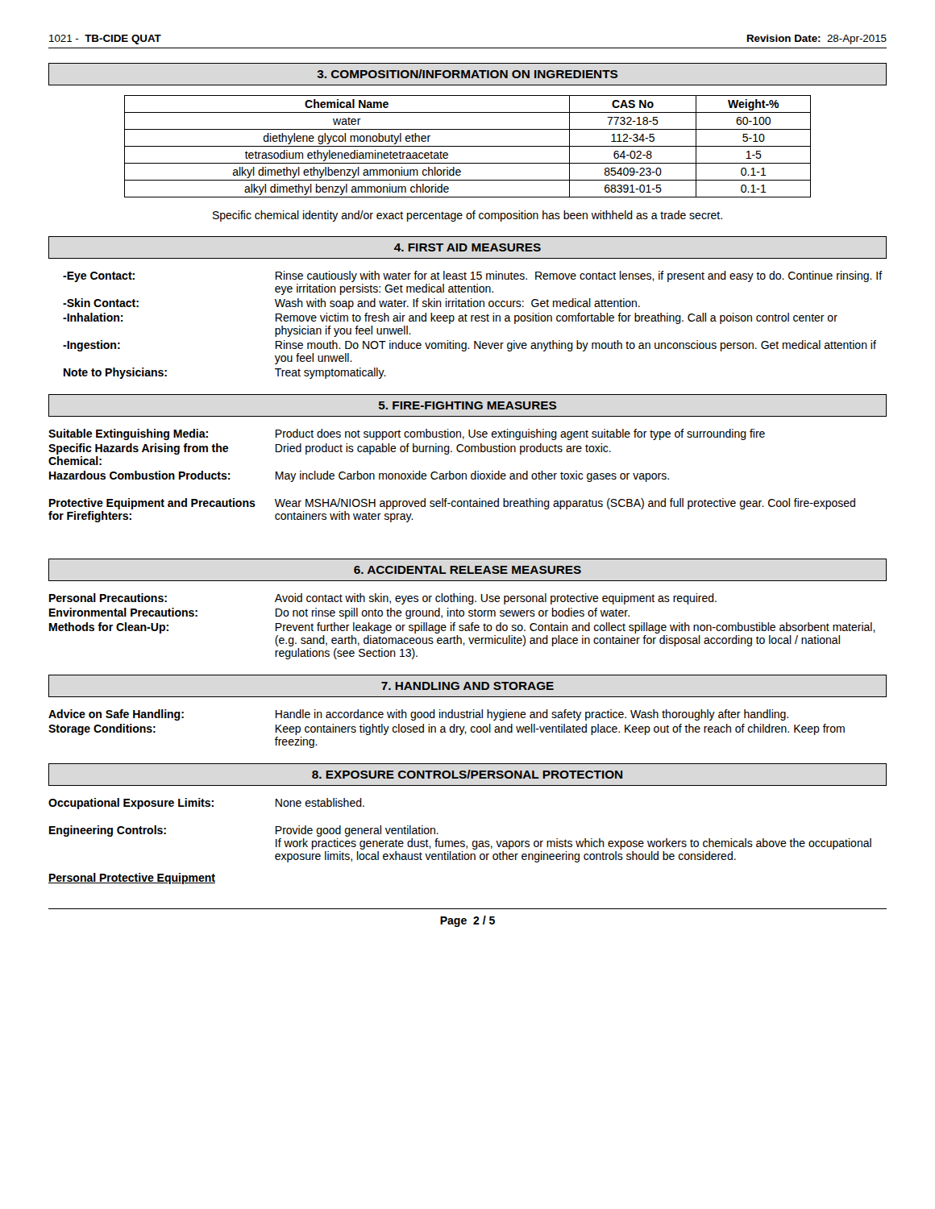1021 - TB-CIDE QUAT
Revision Date: 28-Apr-2015
3. COMPOSITION/INFORMATION ON INGREDIENTS
| Chemical Name | CAS No | Weight-% |
| --- | --- | --- |
| water | 7732-18-5 | 60-100 |
| diethylene glycol monobutyl ether | 112-34-5 | 5-10 |
| tetrasodium ethylenediaminetetraacetate | 64-02-8 | 1-5 |
| alkyl dimethyl ethylbenzyl ammonium chloride | 85409-23-0 | 0.1-1 |
| alkyl dimethyl benzyl ammonium chloride | 68391-01-5 | 0.1-1 |
Specific chemical identity and/or exact percentage of composition has been withheld as a trade secret.
4. FIRST AID MEASURES
| -Eye Contact: | Rinse cautiously with water for at least 15 minutes. Remove contact lenses, if present and easy to do. Continue rinsing. If eye irritation persists: Get medical attention. |
| -Skin Contact: | Wash with soap and water. If skin irritation occurs: Get medical attention. |
| -Inhalation: | Remove victim to fresh air and keep at rest in a position comfortable for breathing. Call a poison control center or physician if you feel unwell. |
| -Ingestion: | Rinse mouth. Do NOT induce vomiting. Never give anything by mouth to an unconscious person. Get medical attention if you feel unwell. |
| Note to Physicians: | Treat symptomatically. |
5. FIRE-FIGHTING MEASURES
| Suitable Extinguishing Media: | Product does not support combustion, Use extinguishing agent suitable for type of surrounding fire |
| Specific Hazards Arising from the Chemical: | Dried product is capable of burning. Combustion products are toxic. |
| Hazardous Combustion Products: | May include Carbon monoxide Carbon dioxide and other toxic gases or vapors. |
| Protective Equipment and Precautions for Firefighters: | Wear MSHA/NIOSH approved self-contained breathing apparatus (SCBA) and full protective gear. Cool fire-exposed containers with water spray. |
6. ACCIDENTAL RELEASE MEASURES
| Personal Precautions: | Avoid contact with skin, eyes or clothing. Use personal protective equipment as required. |
| Environmental Precautions: | Do not rinse spill onto the ground, into storm sewers or bodies of water. |
| Methods for Clean-Up: | Prevent further leakage or spillage if safe to do so. Contain and collect spillage with non-combustible absorbent material, (e.g. sand, earth, diatomaceous earth, vermiculite) and place in container for disposal according to local / national regulations (see Section 13). |
7. HANDLING AND STORAGE
| Advice on Safe Handling: | Handle in accordance with good industrial hygiene and safety practice. Wash thoroughly after handling. |
| Storage Conditions: | Keep containers tightly closed in a dry, cool and well-ventilated place. Keep out of the reach of children. Keep from freezing. |
8. EXPOSURE CONTROLS/PERSONAL PROTECTION
| Occupational Exposure Limits: | None established. |
| Engineering Controls: | Provide good general ventilation. If work practices generate dust, fumes, gas, vapors or mists which expose workers to chemicals above the occupational exposure limits, local exhaust ventilation or other engineering controls should be considered. |
Personal Protective Equipment
Page 2 / 5